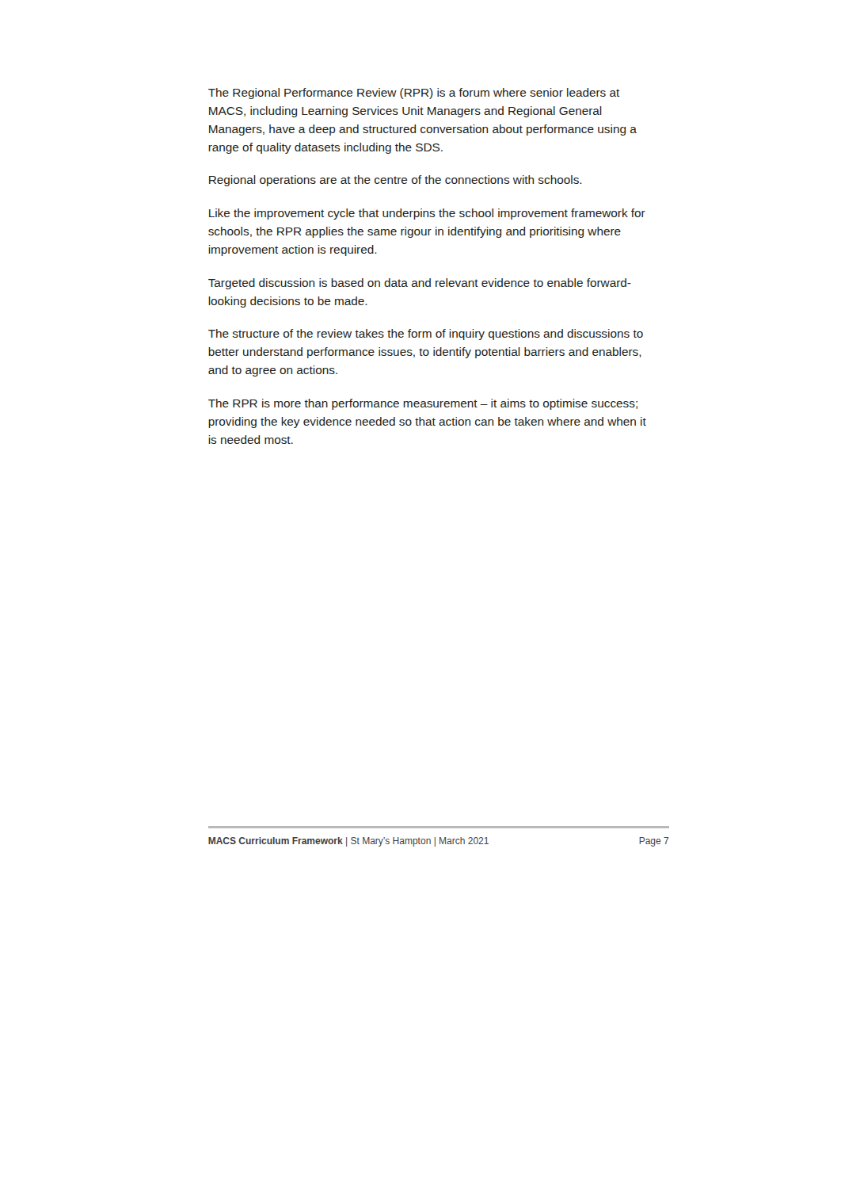The Regional Performance Review (RPR) is a forum where senior leaders at MACS, including Learning Services Unit Managers and Regional General Managers, have a deep and structured conversation about performance using a range of quality datasets including the SDS.
Regional operations are at the centre of the connections with schools.
Like the improvement cycle that underpins the school improvement framework for schools, the RPR applies the same rigour in identifying and prioritising where improvement action is required.
Targeted discussion is based on data and relevant evidence to enable forward-looking decisions to be made.
The structure of the review takes the form of inquiry questions and discussions to better understand performance issues, to identify potential barriers and enablers, and to agree on actions.
The RPR is more than performance measurement – it aims to optimise success; providing the key evidence needed so that action can be taken where and when it is needed most.
MACS Curriculum Framework | St Mary’s Hampton | March 2021
Page 7